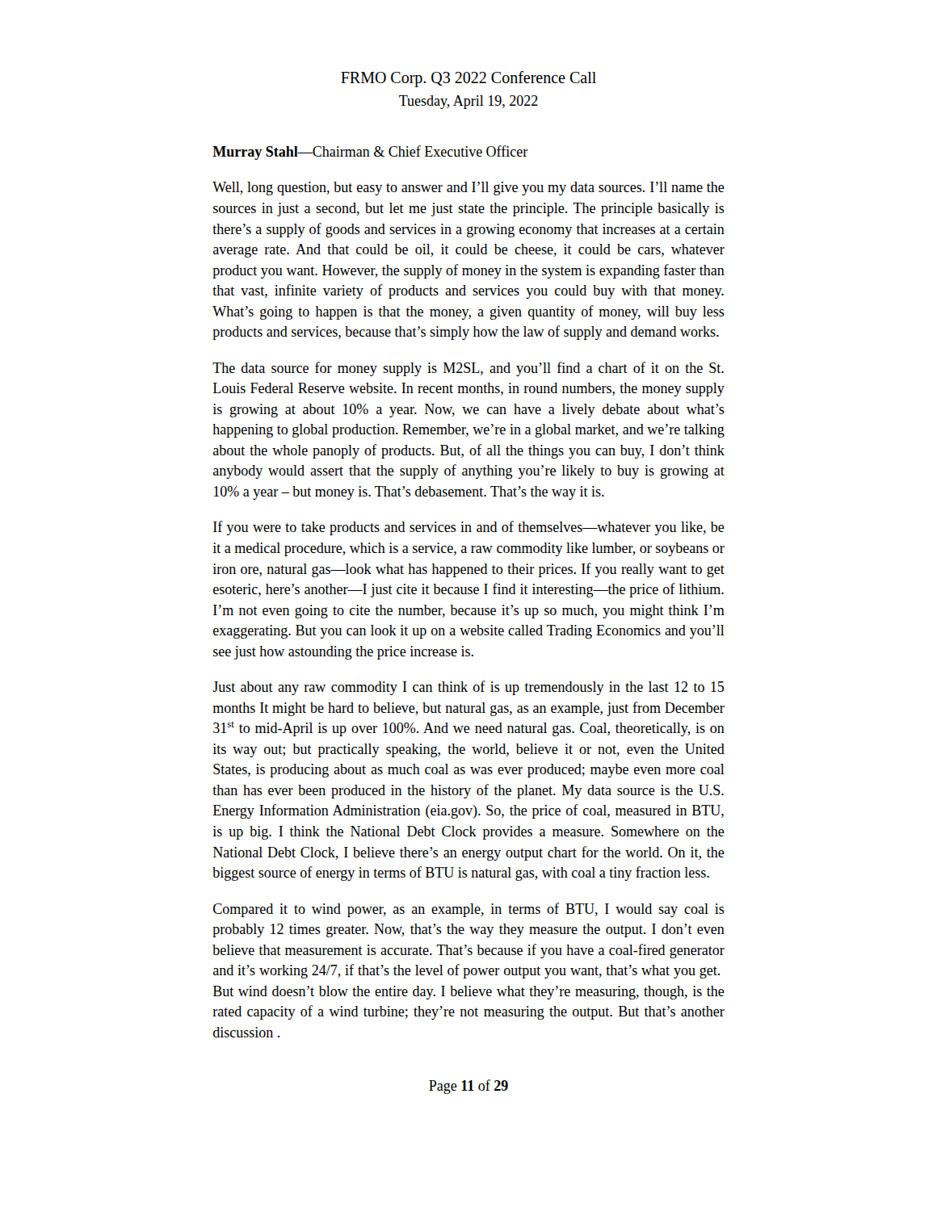FRMO Corp. Q3 2022 Conference Call
Tuesday, April 19, 2022
Murray Stahl—Chairman & Chief Executive Officer
Well, long question, but easy to answer and I’ll give you my data sources. I’ll name the sources in just a second, but let me just state the principle. The principle basically is there’s a supply of goods and services in a growing economy that increases at a certain average rate. And that could be oil, it could be cheese, it could be cars, whatever product you want. However, the supply of money in the system is expanding faster than that vast, infinite variety of products and services you could buy with that money. What’s going to happen is that the money, a given quantity of money, will buy less products and services, because that’s simply how the law of supply and demand works.
The data source for money supply is M2SL, and you’ll find a chart of it on the St. Louis Federal Reserve website. In recent months, in round numbers, the money supply is growing at about 10% a year. Now, we can have a lively debate about what’s happening to global production. Remember, we’re in a global market, and we’re talking about the whole panoply of products. But, of all the things you can buy, I don’t think anybody would assert that the supply of anything you’re likely to buy is growing at 10% a year – but money is. That’s debasement. That’s the way it is.
If you were to take products and services in and of themselves—whatever you like, be it a medical procedure, which is a service, a raw commodity like lumber, or soybeans or iron ore, natural gas—look what has happened to their prices. If you really want to get esoteric, here’s another—I just cite it because I find it interesting—the price of lithium. I’m not even going to cite the number, because it’s up so much, you might think I’m exaggerating. But you can look it up on a website called Trading Economics and you’ll see just how astounding the price increase is.
Just about any raw commodity I can think of is up tremendously in the last 12 to 15 months It might be hard to believe, but natural gas, as an example, just from December 31st to mid-April is up over 100%. And we need natural gas. Coal, theoretically, is on its way out; but practically speaking, the world, believe it or not, even the United States, is producing about as much coal as was ever produced; maybe even more coal than has ever been produced in the history of the planet. My data source is the U.S. Energy Information Administration (eia.gov). So, the price of coal, measured in BTU, is up big. I think the National Debt Clock provides a measure. Somewhere on the National Debt Clock, I believe there’s an energy output chart for the world. On it, the biggest source of energy in terms of BTU is natural gas, with coal a tiny fraction less.
Compared it to wind power, as an example, in terms of BTU, I would say coal is probably 12 times greater. Now, that’s the way they measure the output. I don’t even believe that measurement is accurate. That’s because if you have a coal-fired generator and it’s working 24/7, if that’s the level of power output you want, that’s what you get. But wind doesn’t blow the entire day. I believe what they’re measuring, though, is the rated capacity of a wind turbine; they’re not measuring the output. But that’s another discussion .
Page 11 of 29